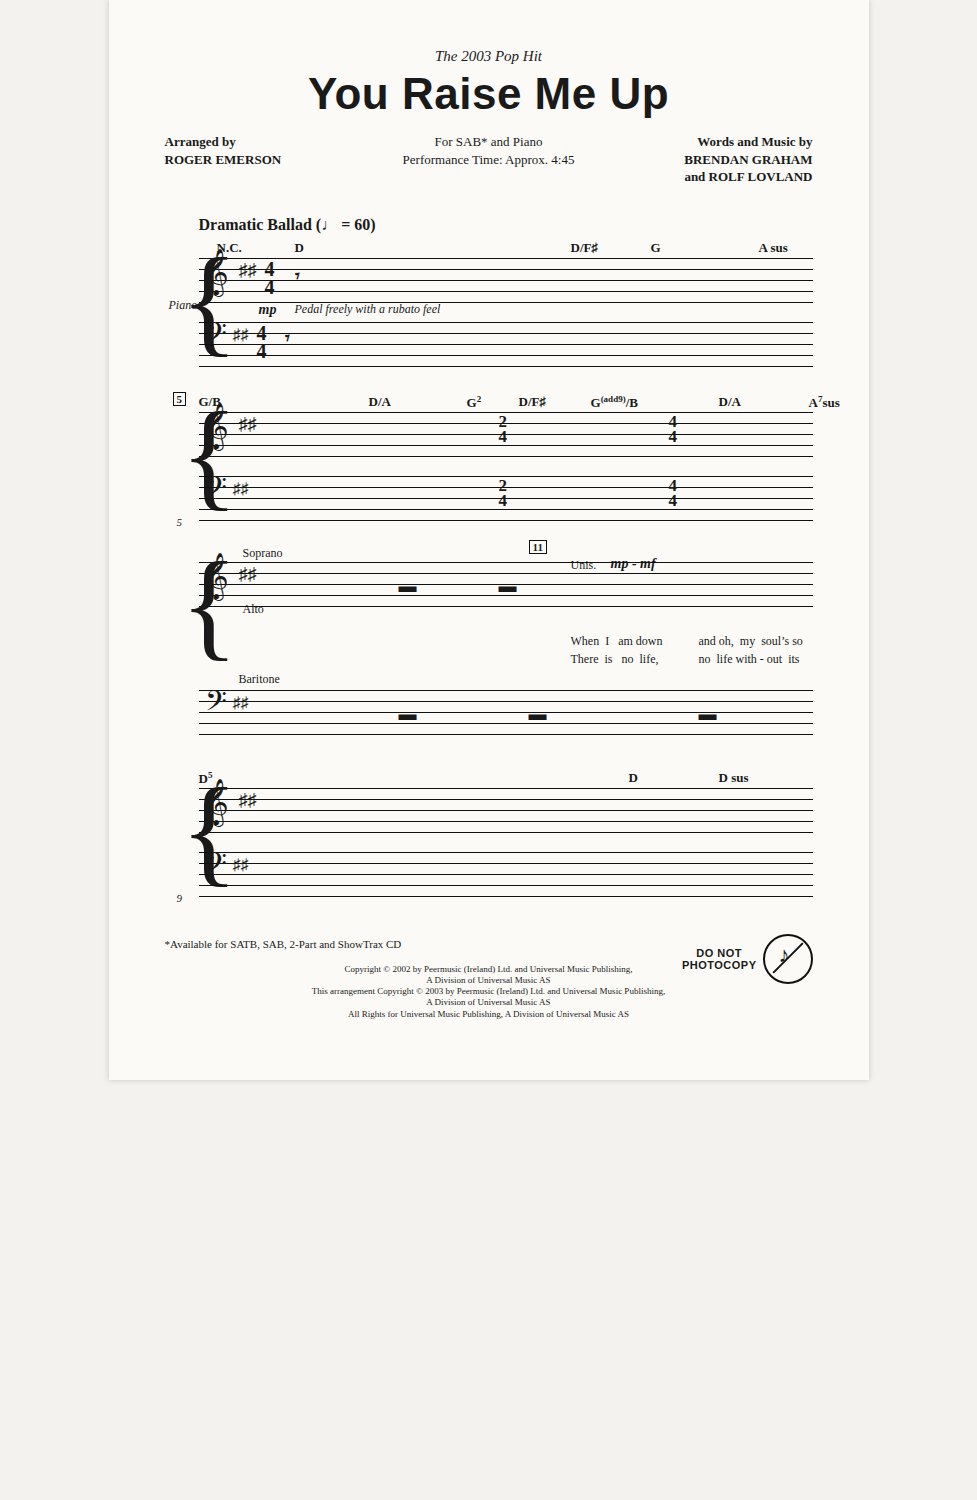The 2003 Pop Hit
You Raise Me Up
Arranged by
ROGER EMERSON
For SAB* and Piano
Performance Time: Approx. 4:45
Words and Music by
BRENDAN GRAHAM
and ROLF LOVLAND
Dramatic Ballad (♩ = 60)
N.C. D D/F♯ G A sus
{ 𝄞 ♯♯ 4
4 𝄾
Piano mp Pedal freely with a rubato feel
𝄢 ♯♯ 4
4 𝄾
G/B D/A G2 D/F♯ G(add9)/B D/A A7sus
5
{ 𝄞 ♯♯ 2
4 4
4
𝄢 ♯♯ 2
4 4
4 5
11 Unis. mp - mf
{ 𝄞 ♯♯ Soprano Alto ▬ ▬
When I am down and oh, my soul’s so
There is no life, no life with - out its
𝄢 ♯♯ Baritone ▬ ▬ ▬
D5 D D sus
{ 𝄞 ♯♯
𝄢 ♯♯ 9
DO NOT
PHOTOCOPY♪
*Available for SATB, SAB, 2-Part and ShowTrax CD
Copyright © 2002 by Peermusic (Ireland) Ltd. and Universal Music Publishing,
A Division of Universal Music AS
This arrangement Copyright © 2003 by Peermusic (Ireland) Ltd. and Universal Music Publishing,
A Division of Universal Music AS
All Rights for Universal Music Publishing, A Division of Universal Music AS